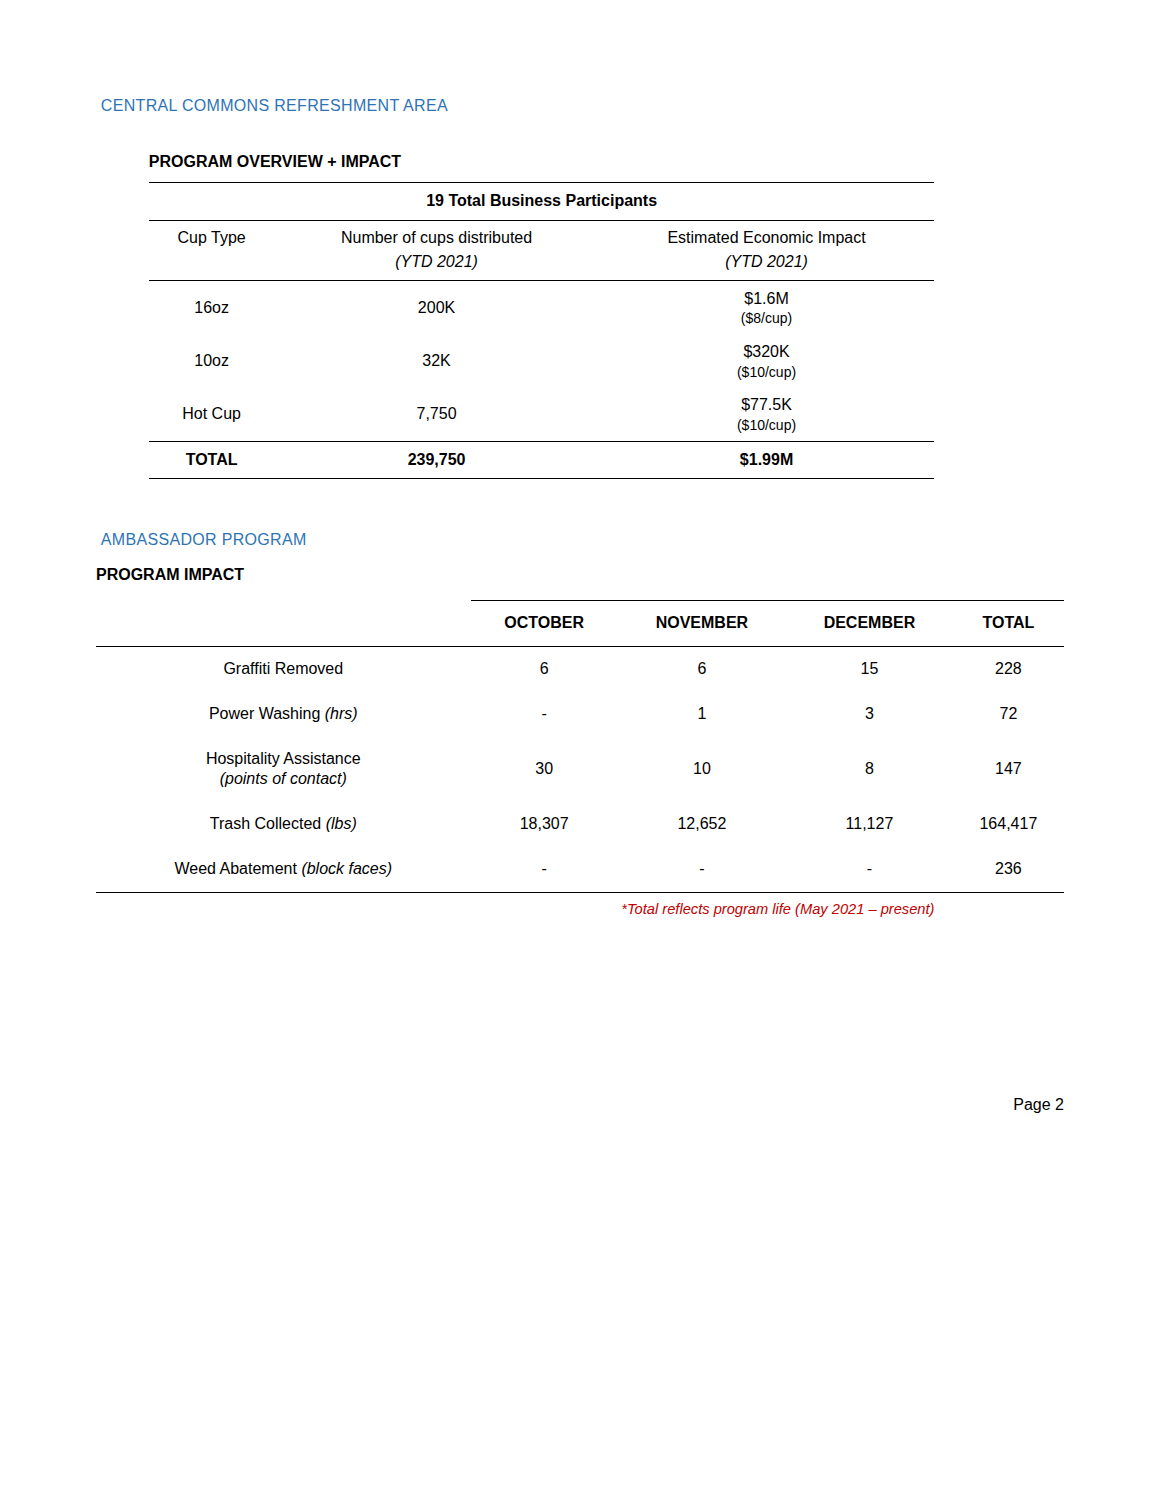CENTRAL COMMONS REFRESHMENT AREA
PROGRAM OVERVIEW + IMPACT
| 19 Total Business Participants |
| --- |
| Cup Type | Number of cups distributed | Estimated Economic Impact |
| | (YTD 2021) | (YTD 2021) |
| 16oz | 200K | $1.6M ($8/cup) |
| 10oz | 32K | $320K ($10/cup) |
| Hot Cup | 7,750 | $77.5K ($10/cup) |
| TOTAL | 239,750 | $1.99M |
AMBASSADOR PROGRAM
PROGRAM IMPACT
| | OCTOBER | NOVEMBER | DECEMBER | TOTAL |
| --- | --- | --- | --- | --- |
| Graffiti Removed | 6 | 6 | 15 | 228 |
| Power Washing (hrs) | - | 1 | 3 | 72 |
| Hospitality Assistance (points of contact) | 30 | 10 | 8 | 147 |
| Trash Collected (lbs) | 18,307 | 12,652 | 11,127 | 164,417 |
| Weed Abatement (block faces) | - | - | - | 236 |
*Total reflects program life (May 2021 – present)
Page 2